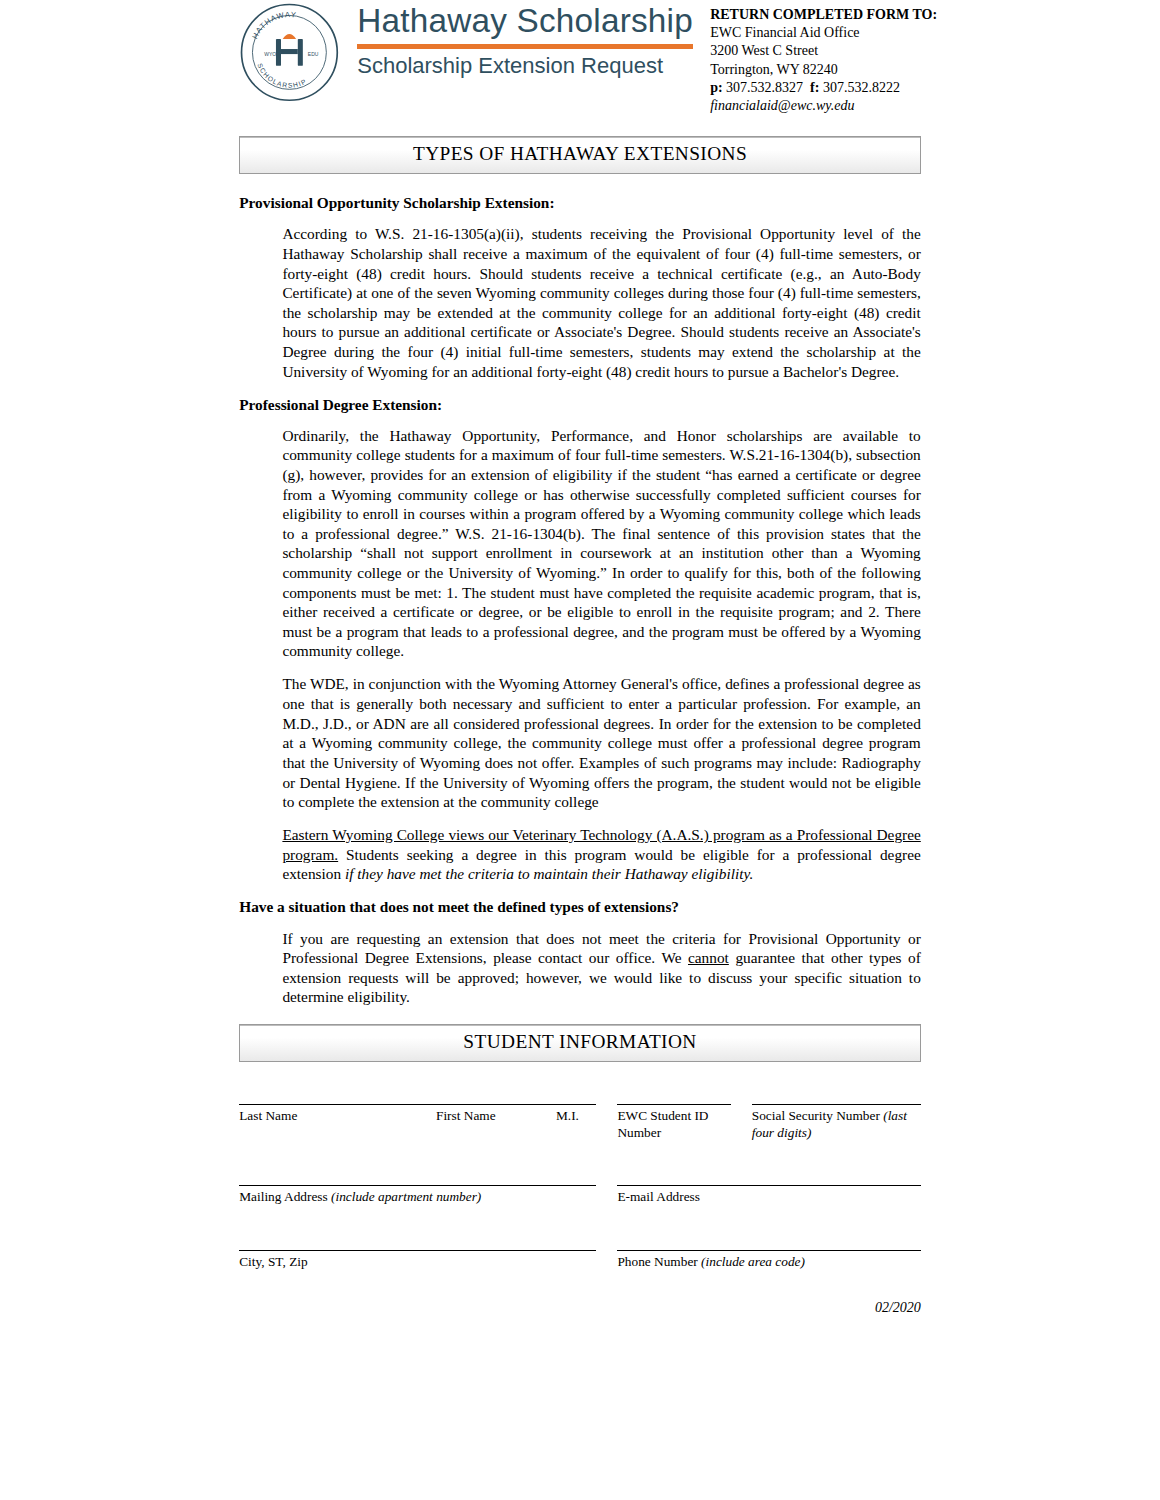HATHAWAY SCHOLARSHIP WYO EDU
Hathaway Scholarship
Scholarship Extension Request
RETURN COMPLETED FORM TO:
EWC Financial Aid Office
3200 West C Street
Torrington, WY 82240
p: 307.532.8327 f: 307.532.8222
financialaid@ewc.wy.edu
TYPES OF HATHAWAY EXTENSIONS
Provisional Opportunity Scholarship Extension:
According to W.S. 21-16-1305(a)(ii), students receiving the Provisional Opportunity level of the Hathaway Scholarship shall receive a maximum of the equivalent of four (4) full-time semesters, or forty-eight (48) credit hours. Should students receive a technical certificate (e.g., an Auto-Body Certificate) at one of the seven Wyoming community colleges during those four (4) full-time semesters, the scholarship may be extended at the community college for an additional forty-eight (48) credit hours to pursue an additional certificate or Associate's Degree. Should students receive an Associate's Degree during the four (4) initial full-time semesters, students may extend the scholarship at the University of Wyoming for an additional forty-eight (48) credit hours to pursue a Bachelor's Degree.
Professional Degree Extension:
Ordinarily, the Hathaway Opportunity, Performance, and Honor scholarships are available to community college students for a maximum of four full-time semesters. W.S.21-16-1304(b), subsection (g), however, provides for an extension of eligibility if the student “has earned a certificate or degree from a Wyoming community college or has otherwise successfully completed sufficient courses for eligibility to enroll in courses within a program offered by a Wyoming community college which leads to a professional degree.” W.S. 21-16-1304(b). The final sentence of this provision states that the scholarship “shall not support enrollment in coursework at an institution other than a Wyoming community college or the University of Wyoming.” In order to qualify for this, both of the following components must be met: 1. The student must have completed the requisite academic program, that is, either received a certificate or degree, or be eligible to enroll in the requisite program; and 2. There must be a program that leads to a professional degree, and the program must be offered by a Wyoming community college.
The WDE, in conjunction with the Wyoming Attorney General's office, defines a professional degree as one that is generally both necessary and sufficient to enter a particular profession. For example, an M.D., J.D., or ADN are all considered professional degrees. In order for the extension to be completed at a Wyoming community college, the community college must offer a professional degree program that the University of Wyoming does not offer. Examples of such programs may include: Radiography or Dental Hygiene. If the University of Wyoming offers the program, the student would not be eligible to complete the extension at the community college
Eastern Wyoming College views our Veterinary Technology (A.A.S.) program as a Professional Degree program. Students seeking a degree in this program would be eligible for a professional degree extension if they have met the criteria to maintain their Hathaway eligibility.
Have a situation that does not meet the defined types of extensions?
If you are requesting an extension that does not meet the criteria for Provisional Opportunity or Professional Degree Extensions, please contact our office. We cannot guarantee that other types of extension requests will be approved; however, we would like to discuss your specific situation to determine eligibility.
STUDENT INFORMATION
Last Name First Name M.I.
EWC Student ID Number
Social Security Number (last four digits)
Mailing Address (include apartment number)
E-mail Address
City, ST, Zip
Phone Number (include area code)
02/2020